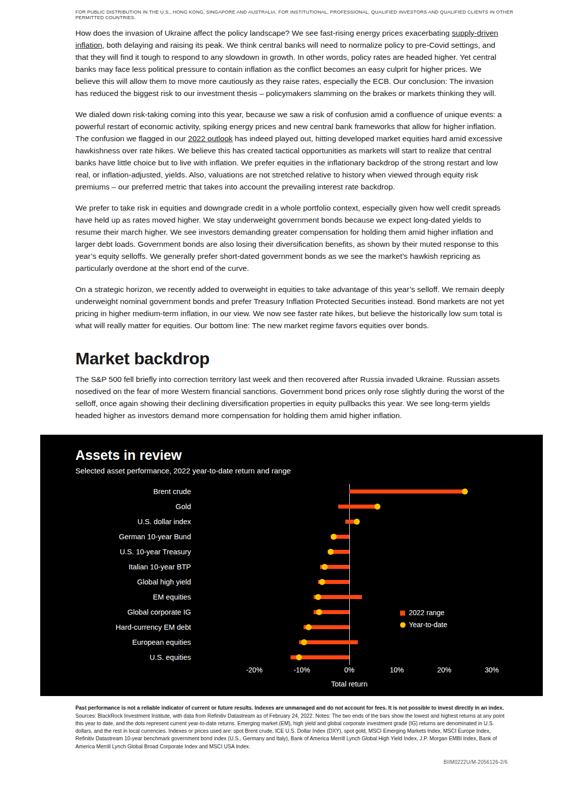For public distribution in the U.S., Hong Kong, Singapore and Australia. For institutional, professional, qualified investors and qualified clients in other permitted countries.
How does the invasion of Ukraine affect the policy landscape? We see fast-rising energy prices exacerbating supply-driven inflation, both delaying and raising its peak. We think central banks will need to normalize policy to pre-Covid settings, and that they will find it tough to respond to any slowdown in growth. In other words, policy rates are headed higher. Yet central banks may face less political pressure to contain inflation as the conflict becomes an easy culprit for higher prices. We believe this will allow them to move more cautiously as they raise rates, especially the ECB. Our conclusion: The invasion has reduced the biggest risk to our investment thesis – policymakers slamming on the brakes or markets thinking they will.
We dialed down risk-taking coming into this year, because we saw a risk of confusion amid a confluence of unique events: a powerful restart of economic activity, spiking energy prices and new central bank frameworks that allow for higher inflation. The confusion we flagged in our 2022 outlook has indeed played out, hitting developed market equities hard amid excessive hawkishness over rate hikes. We believe this has created tactical opportunities as markets will start to realize that central banks have little choice but to live with inflation. We prefer equities in the inflationary backdrop of the strong restart and low real, or inflation-adjusted, yields. Also, valuations are not stretched relative to history when viewed through equity risk premiums – our preferred metric that takes into account the prevailing interest rate backdrop.
We prefer to take risk in equities and downgrade credit in a whole portfolio context, especially given how well credit spreads have held up as rates moved higher. We stay underweight government bonds because we expect long-dated yields to resume their march higher. We see investors demanding greater compensation for holding them amid higher inflation and larger debt loads. Government bonds are also losing their diversification benefits, as shown by their muted response to this year’s equity selloffs. We generally prefer short-dated government bonds as we see the market’s hawkish repricing as particularly overdone at the short end of the curve.
On a strategic horizon, we recently added to overweight in equities to take advantage of this year’s selloff. We remain deeply underweight nominal government bonds and prefer Treasury Inflation Protected Securities instead. Bond markets are not yet pricing in higher medium-term inflation, in our view. We now see faster rate hikes, but believe the historically low sum total is what will really matter for equities. Our bottom line: The new market regime favors equities over bonds.
Market backdrop
The S&P 500 fell briefly into correction territory last week and then recovered after Russia invaded Ukraine. Russian assets nosedived on the fear of more Western financial sanctions. Government bond prices only rose slightly during the worst of the selloff, once again showing their declining diversification properties in equity pullbacks this year. We see long-term yields headed higher as investors demand more compensation for holding them amid higher inflation.
Assets in review
Selected asset performance, 2022 year-to-date return and range
2022 range
Year-to-date
| Brent crude | |
| Gold | |
| U.S. dollar index | |
| German 10-year Bund | |
| U.S. 10-year Treasury | |
| Italian 10-year BTP | |
| Global high yield | |
| EM equities | |
| Global corporate IG | |
| Hard-currency EM debt | |
| European equities | |
| U.S. equities | |
| | -20% -10% 0% 10% 20% 30% Total return |
Past performance is not a reliable indicator of current or future results. Indexes are unmanaged and do not account for fees. It is not possible to invest directly in an index.
Sources: BlackRock Investment Institute, with data from Refinitiv Datastream as of February 24, 2022. Notes: The two ends of the bars show the lowest and highest returns at any point this year to date, and the dots represent current year-to-date returns. Emerging market (EM), high yield and global corporate investment grade (IG) returns are denominated in U.S. dollars, and the rest in local currencies. Indexes or prices used are: spot Brent crude, ICE U.S. Dollar Index (DXY), spot gold, MSCI Emerging Markets Index, MSCI Europe Index, Refinitiv Datastream 10-year benchmark government bond index (U.S., Germany and Italy), Bank of America Merrill Lynch Global High Yield Index, J.P. Morgan EMBI Index, Bank of America Merrill Lynch Global Broad Corporate Index and MSCI USA Index.
BIIM0222U/M-2056126-2/6